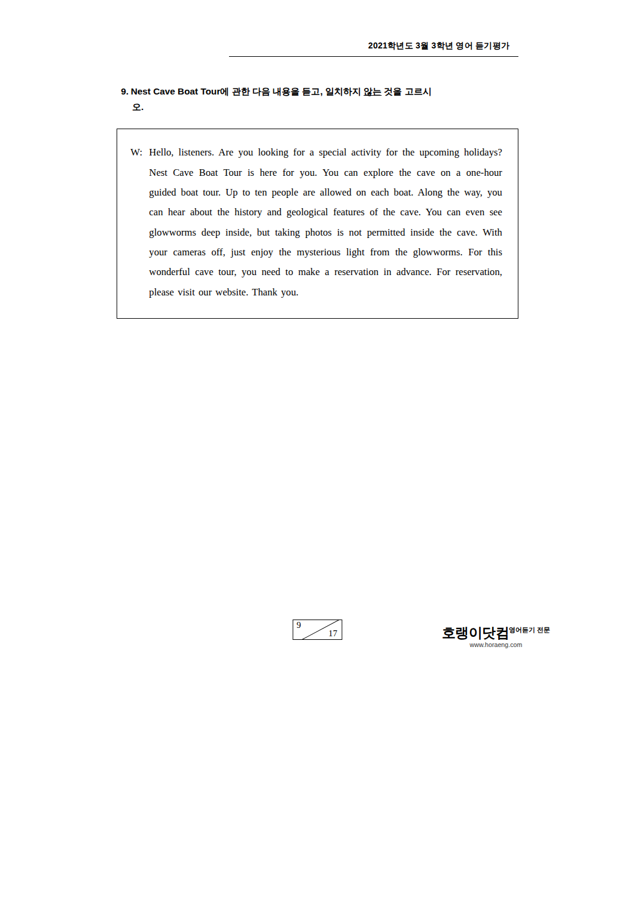2021학년도 3월 3학년 영어 듣기평가
9. Nest Cave Boat Tour에 관한 다음 내용을 듣고, 일치하지 않는 것을 고르시 오.
W:
Hello, listeners. Are you looking for a special activity for the upcoming holidays? Nest Cave Boat Tour is here for you. You can explore the cave on a one-hour guided boat tour. Up to ten people are allowed on each boat. Along the way, you can hear about the history and geological features of the cave. You can even see glowworms deep inside, but taking photos is not permitted inside the cave. With your cameras off, just enjoy the mysterious light from the glowworms. For this wonderful cave tour, you need to make a reservation in advance. For reservation, please visit our website. Thank you.
9
17
호랭이닷컴영어듣기 전문
www.horaeng.com